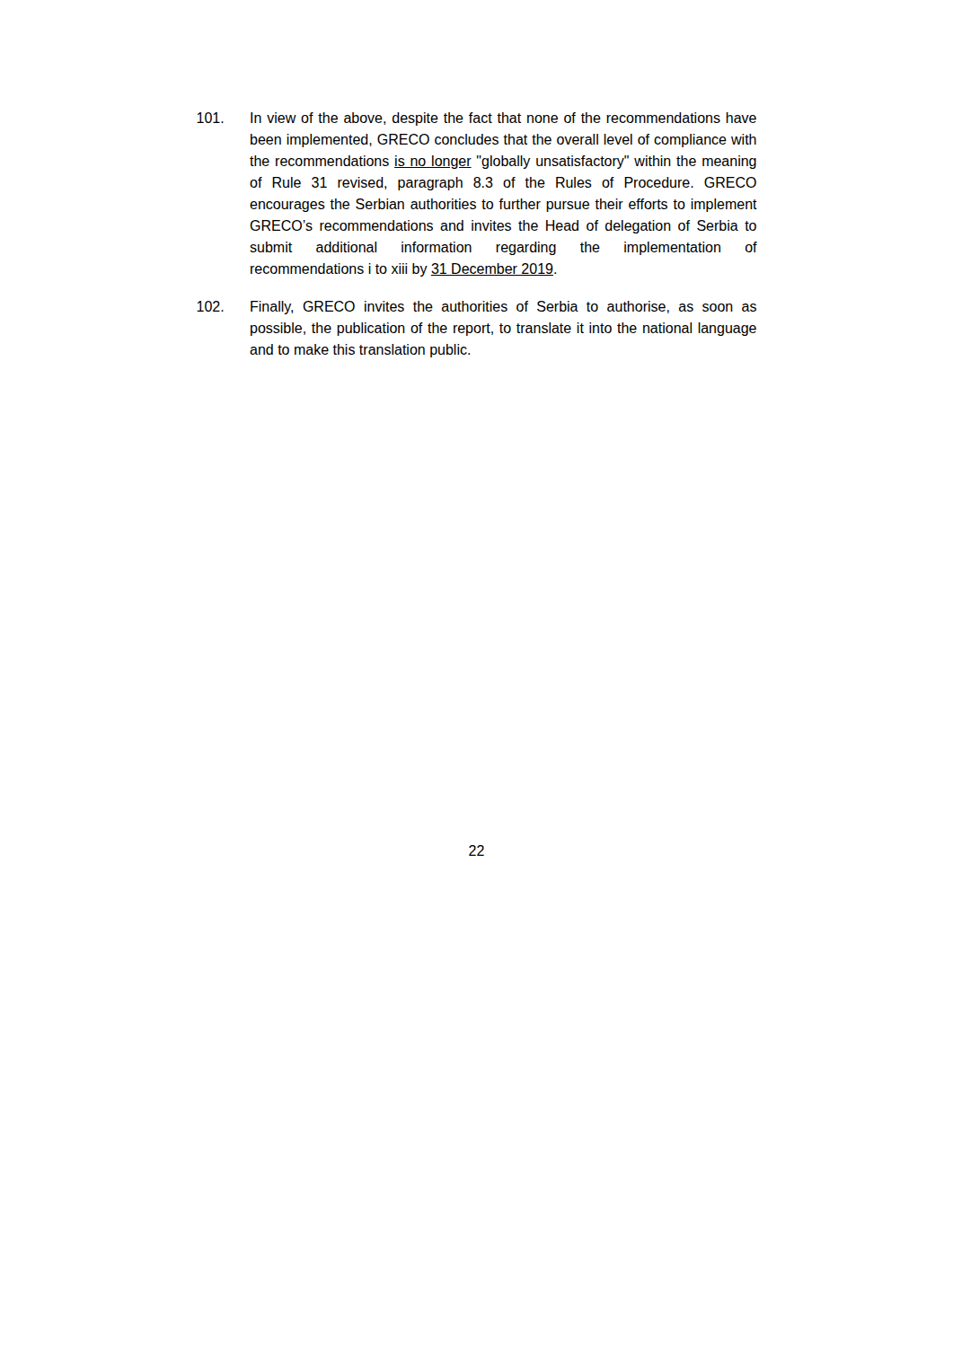101. In view of the above, despite the fact that none of the recommendations have been implemented, GRECO concludes that the overall level of compliance with the recommendations is no longer "globally unsatisfactory" within the meaning of Rule 31 revised, paragraph 8.3 of the Rules of Procedure. GRECO encourages the Serbian authorities to further pursue their efforts to implement GRECO’s recommendations and invites the Head of delegation of Serbia to submit additional information regarding the implementation of recommendations i to xiii by 31 December 2019.
102. Finally, GRECO invites the authorities of Serbia to authorise, as soon as possible, the publication of the report, to translate it into the national language and to make this translation public.
22